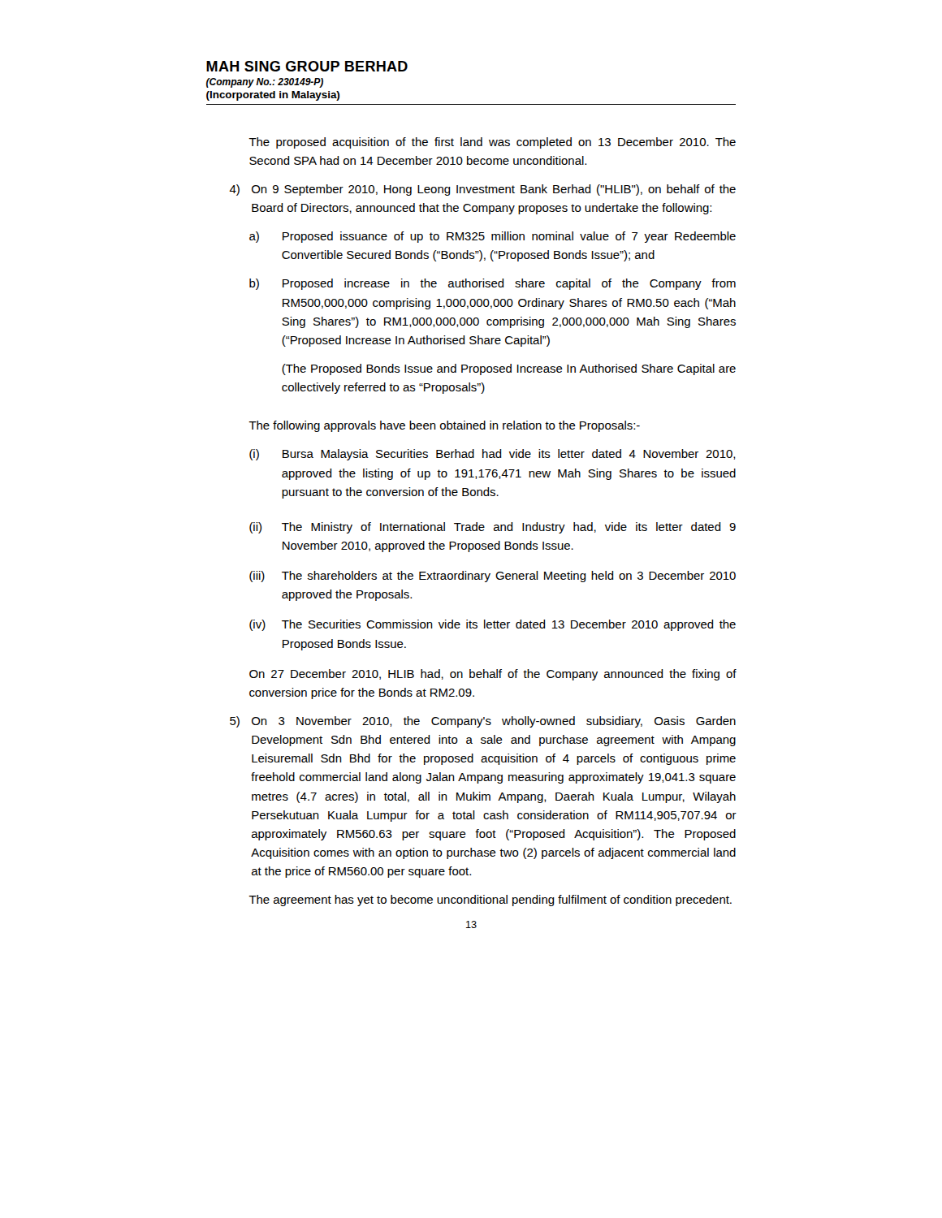MAH SING GROUP BERHAD
(Company No.: 230149-P)
(Incorporated in Malaysia)
The proposed acquisition of the first land was completed on 13 December 2010. The Second SPA had on 14 December 2010 become unconditional.
4)
On 9 September 2010, Hong Leong Investment Bank Berhad ("HLIB"), on behalf of the Board of Directors, announced that the Company proposes to undertake the following:
a)
Proposed issuance of up to RM325 million nominal value of 7 year Redeemble Convertible Secured Bonds (“Bonds”), (“Proposed Bonds Issue”); and
b)
Proposed increase in the authorised share capital of the Company from RM500,000,000 comprising 1,000,000,000 Ordinary Shares of RM0.50 each (“Mah Sing Shares”) to RM1,000,000,000 comprising 2,000,000,000 Mah Sing Shares (“Proposed Increase In Authorised Share Capital”)
(The Proposed Bonds Issue and Proposed Increase In Authorised Share Capital are collectively referred to as “Proposals”)
The following approvals have been obtained in relation to the Proposals:-
(i)
Bursa Malaysia Securities Berhad had vide its letter dated 4 November 2010, approved the listing of up to 191,176,471 new Mah Sing Shares to be issued pursuant to the conversion of the Bonds.
(ii)
The Ministry of International Trade and Industry had, vide its letter dated 9 November 2010, approved the Proposed Bonds Issue.
(iii)
The shareholders at the Extraordinary General Meeting held on 3 December 2010 approved the Proposals.
(iv)
The Securities Commission vide its letter dated 13 December 2010 approved the Proposed Bonds Issue.
On 27 December 2010, HLIB had, on behalf of the Company announced the fixing of conversion price for the Bonds at RM2.09.
5)
On 3 November 2010, the Company's wholly-owned subsidiary, Oasis Garden Development Sdn Bhd entered into a sale and purchase agreement with Ampang Leisuremall Sdn Bhd for the proposed acquisition of 4 parcels of contiguous prime freehold commercial land along Jalan Ampang measuring approximately 19,041.3 square metres (4.7 acres) in total, all in Mukim Ampang, Daerah Kuala Lumpur, Wilayah Persekutuan Kuala Lumpur for a total cash consideration of RM114,905,707.94 or approximately RM560.63 per square foot (“Proposed Acquisition”). The Proposed Acquisition comes with an option to purchase two (2) parcels of adjacent commercial land at the price of RM560.00 per square foot.
The agreement has yet to become unconditional pending fulfilment of condition precedent.
13